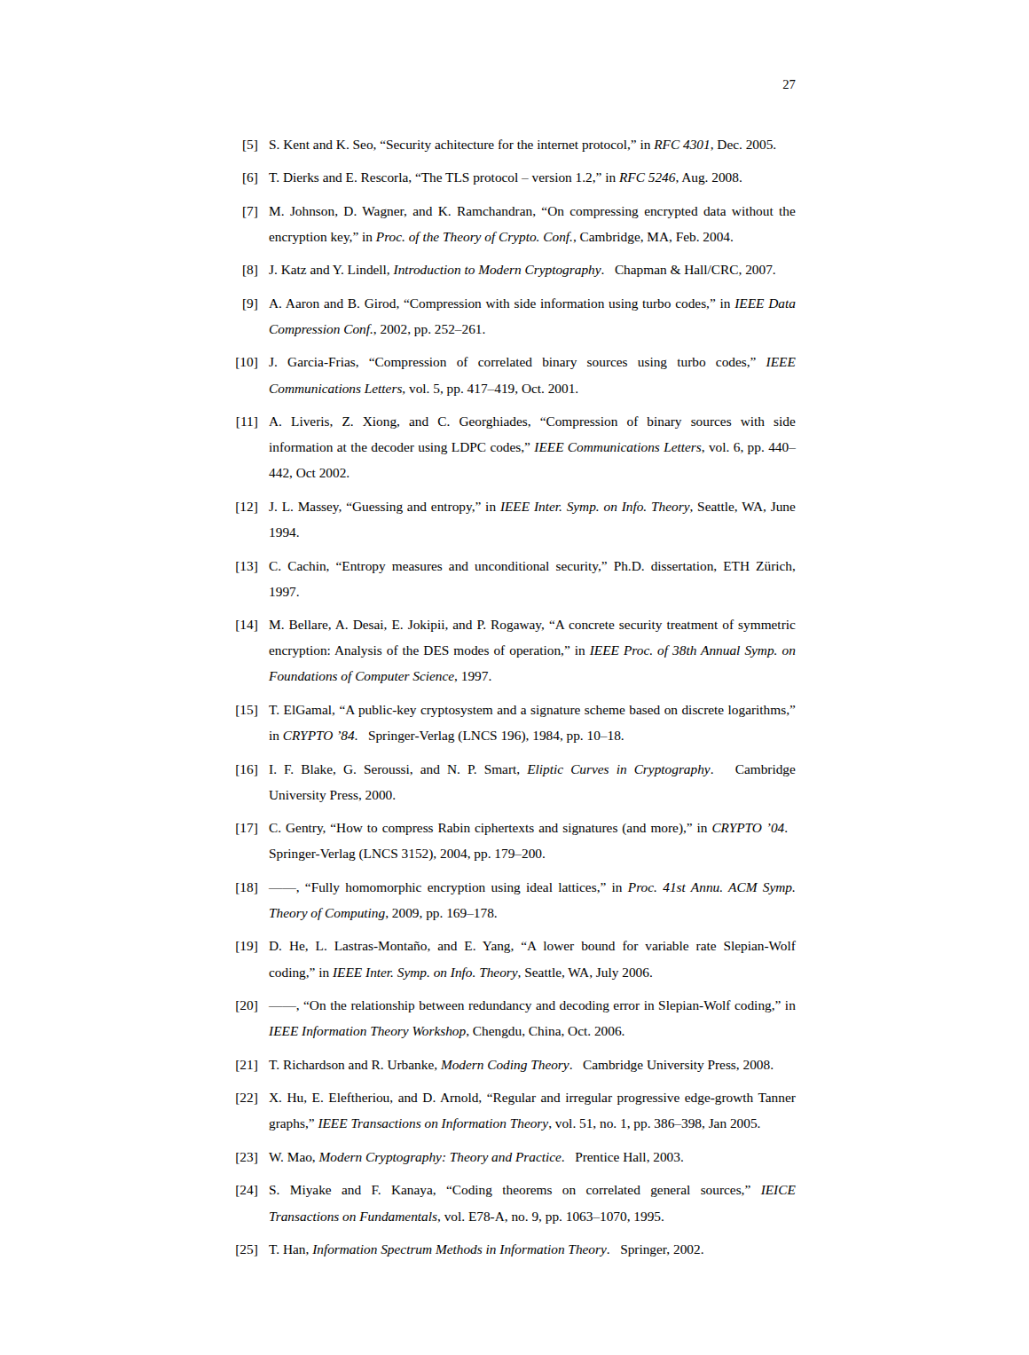27
[5] S. Kent and K. Seo, “Security achitecture for the internet protocol,” in RFC 4301, Dec. 2005.
[6] T. Dierks and E. Rescorla, “The TLS protocol – version 1.2,” in RFC 5246, Aug. 2008.
[7] M. Johnson, D. Wagner, and K. Ramchandran, “On compressing encrypted data without the encryption key,” in Proc. of the Theory of Crypto. Conf., Cambridge, MA, Feb. 2004.
[8] J. Katz and Y. Lindell, Introduction to Modern Cryptography. Chapman & Hall/CRC, 2007.
[9] A. Aaron and B. Girod, “Compression with side information using turbo codes,” in IEEE Data Compression Conf., 2002, pp. 252–261.
[10] J. Garcia-Frias, “Compression of correlated binary sources using turbo codes,” IEEE Communications Letters, vol. 5, pp. 417–419, Oct. 2001.
[11] A. Liveris, Z. Xiong, and C. Georghiades, “Compression of binary sources with side information at the decoder using LDPC codes,” IEEE Communications Letters, vol. 6, pp. 440–442, Oct 2002.
[12] J. L. Massey, “Guessing and entropy,” in IEEE Inter. Symp. on Info. Theory, Seattle, WA, June 1994.
[13] C. Cachin, “Entropy measures and unconditional security,” Ph.D. dissertation, ETH Zürich, 1997.
[14] M. Bellare, A. Desai, E. Jokipii, and P. Rogaway, “A concrete security treatment of symmetric encryption: Analysis of the DES modes of operation,” in IEEE Proc. of 38th Annual Symp. on Foundations of Computer Science, 1997.
[15] T. ElGamal, “A public-key cryptosystem and a signature scheme based on discrete logarithms,” in CRYPTO ’84. Springer-Verlag (LNCS 196), 1984, pp. 10–18.
[16] I. F. Blake, G. Seroussi, and N. P. Smart, Eliptic Curves in Cryptography. Cambridge University Press, 2000.
[17] C. Gentry, “How to compress Rabin ciphertexts and signatures (and more),” in CRYPTO ’04. Springer-Verlag (LNCS 3152), 2004, pp. 179–200.
[18]——, “Fully homomorphic encryption using ideal lattices,” in Proc. 41st Annu. ACM Symp. Theory of Computing, 2009, pp. 169–178.
[19] D. He, L. Lastras-Montaño, and E. Yang, “A lower bound for variable rate Slepian-Wolf coding,” in IEEE Inter. Symp. on Info. Theory, Seattle, WA, July 2006.
[20]——, “On the relationship between redundancy and decoding error in Slepian-Wolf coding,” in IEEE Information Theory Workshop, Chengdu, China, Oct. 2006.
[21] T. Richardson and R. Urbanke, Modern Coding Theory. Cambridge University Press, 2008.
[22] X. Hu, E. Eleftheriou, and D. Arnold, “Regular and irregular progressive edge-growth Tanner graphs,” IEEE Transactions on Information Theory, vol. 51, no. 1, pp. 386–398, Jan 2005.
[23] W. Mao, Modern Cryptography: Theory and Practice. Prentice Hall, 2003.
[24] S. Miyake and F. Kanaya, “Coding theorems on correlated general sources,” IEICE Transactions on Fundamentals, vol. E78-A, no. 9, pp. 1063–1070, 1995.
[25] T. Han, Information Spectrum Methods in Information Theory. Springer, 2002.